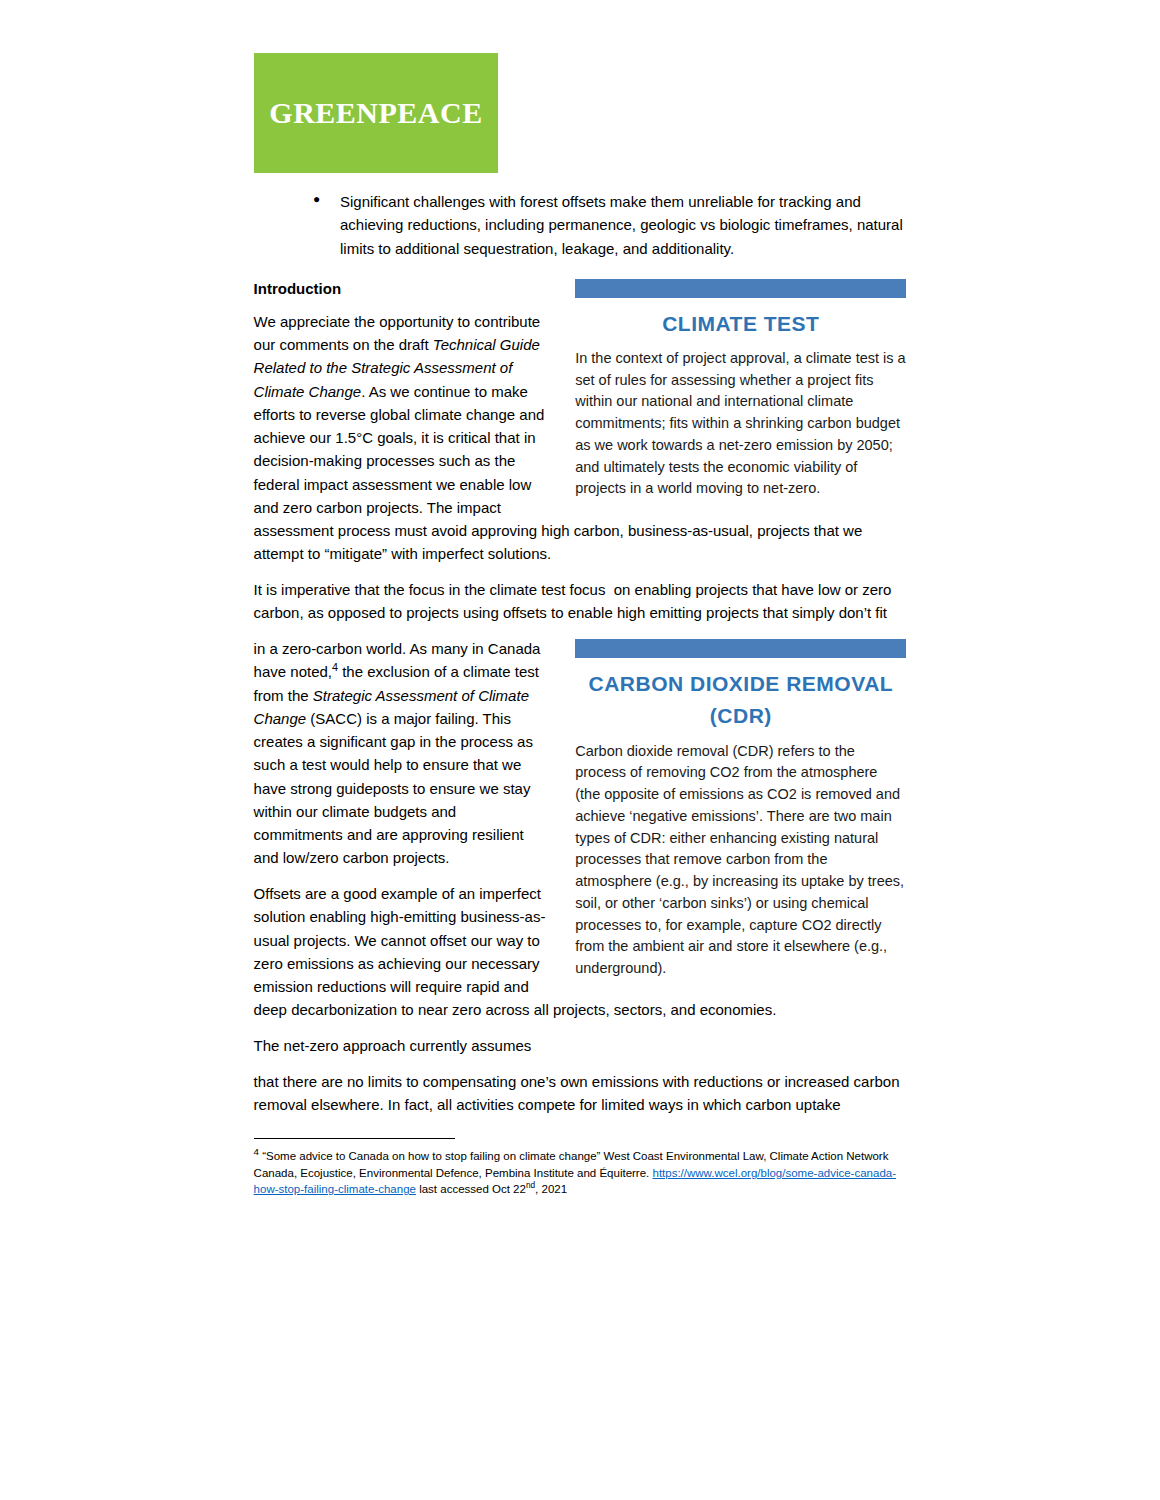GREENPEACE
Significant challenges with forest offsets make them unreliable for tracking and achieving reductions, including permanence, geologic vs biologic timeframes, natural limits to additional sequestration, leakage, and additionality.
CLIMATE TEST
In the context of project approval, a climate test is a set of rules for assessing whether a project fits within our national and international climate commitments; fits within a shrinking carbon budget as we work towards a net-zero emission by 2050; and ultimately tests the economic viability of projects in a world moving to net-zero.
Introduction
We appreciate the opportunity to contribute our comments on the draft Technical Guide Related to the Strategic Assessment of Climate Change. As we continue to make efforts to reverse global climate change and achieve our 1.5°C goals, it is critical that in decision-making processes such as the federal impact assessment we enable low and zero carbon projects. The impact assessment process must avoid approving high carbon, business-as-usual, projects that we attempt to “mitigate” with imperfect solutions.
It is imperative that the focus in the climate test focus on enabling projects that have low or zero carbon, as opposed to projects using offsets to enable high emitting projects that simply don’t fit
CARBON DIOXIDE REMOVAL (CDR)
Carbon dioxide removal (CDR) refers to the process of removing CO2 from the atmosphere (the opposite of emissions as CO2 is removed and achieve ‘negative emissions’. There are two main types of CDR: either enhancing existing natural processes that remove carbon from the atmosphere (e.g., by increasing its uptake by trees, soil, or other ‘carbon sinks’) or using chemical processes to, for example, capture CO2 directly from the ambient air and store it elsewhere (e.g., underground).
in a zero-carbon world. As many in Canada have noted,4 the exclusion of a climate test from the Strategic Assessment of Climate Change (SACC) is a major failing. This creates a significant gap in the process as such a test would help to ensure that we have strong guideposts to ensure we stay within our climate budgets and commitments and are approving resilient and low/zero carbon projects.
Offsets are a good example of an imperfect solution enabling high-emitting business-as-usual projects. We cannot offset our way to zero emissions as achieving our necessary emission reductions will require rapid and deep decarbonization to near zero across all projects, sectors, and economies.
The net-zero approach currently assumes
that there are no limits to compensating one’s own emissions with reductions or increased carbon removal elsewhere. In fact, all activities compete for limited ways in which carbon uptake
4 “Some advice to Canada on how to stop failing on climate change” West Coast Environmental Law, Climate Action Network Canada, Ecojustice, Environmental Defence, Pembina Institute and Équiterre. https://www.wcel.org/blog/some-advice-canada-how-stop-failing-climate-change last accessed Oct 22nd, 2021